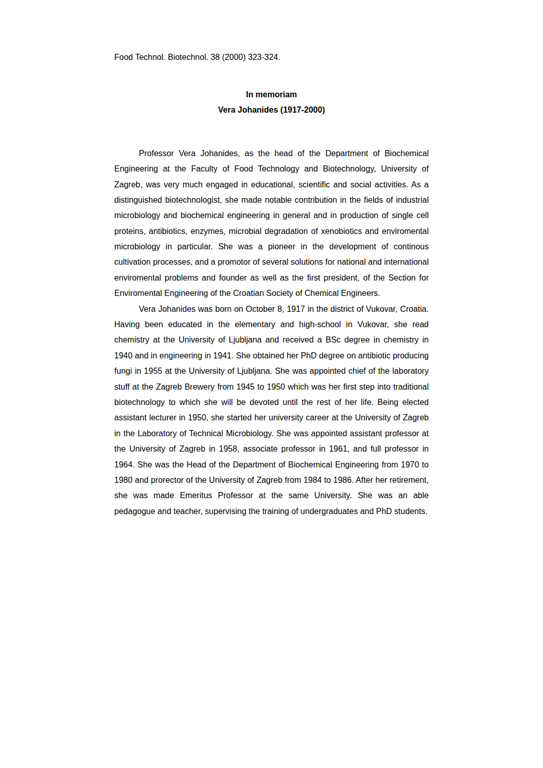Food Technol. Biotechnol. 38 (2000) 323-324.
In memoriam
Vera Johanides (1917-2000)
Professor Vera Johanides, as the head of the Department of Biochemical Engineering at the Faculty of Food Technology and Biotechnology, University of Zagreb, was very much engaged in educational, scientific and social activities. As a distinguished biotechnologist, she made notable contribution in the fields of industrial microbiology and biochemical engineering in general and in production of single cell proteins, antibiotics, enzymes, microbial degradation of xenobiotics and enviromental microbiology in particular. She was a pioneer in the development of continous cultivation processes, and a promotor of several solutions for national and international enviromental problems and founder as well as the first president, of the Section for Enviromental Engineering of the Croatian Society of Chemical Engineers.
Vera Johanides was born on October 8, 1917 in the district of Vukovar, Croatia. Having been educated in the elementary and high-school in Vukovar, she read chemistry at the University of Ljubljana and received a BSc degree in chemistry in 1940 and in engineering in 1941. She obtained her PhD degree on antibiotic producing fungi in 1955 at the University of Ljubljana. She was appointed chief of the laboratory stuff at the Zagreb Brewery from 1945 to 1950 which was her first step into traditional biotechnology to which she will be devoted until the rest of her life. Being elected assistant lecturer in 1950, she started her university career at the University of Zagreb in the Laboratory of Technical Microbiology. She was appointed assistant professor at the University of Zagreb in 1958, associate professor in 1961, and full professor in 1964. She was the Head of the Department of Biochemical Engineering from 1970 to 1980 and prorector of the University of Zagreb from 1984 to 1986. After her retirement, she was made Emeritus Professor at the same University. She was an able pedagogue and teacher, supervising the training of undergraduates and PhD students.